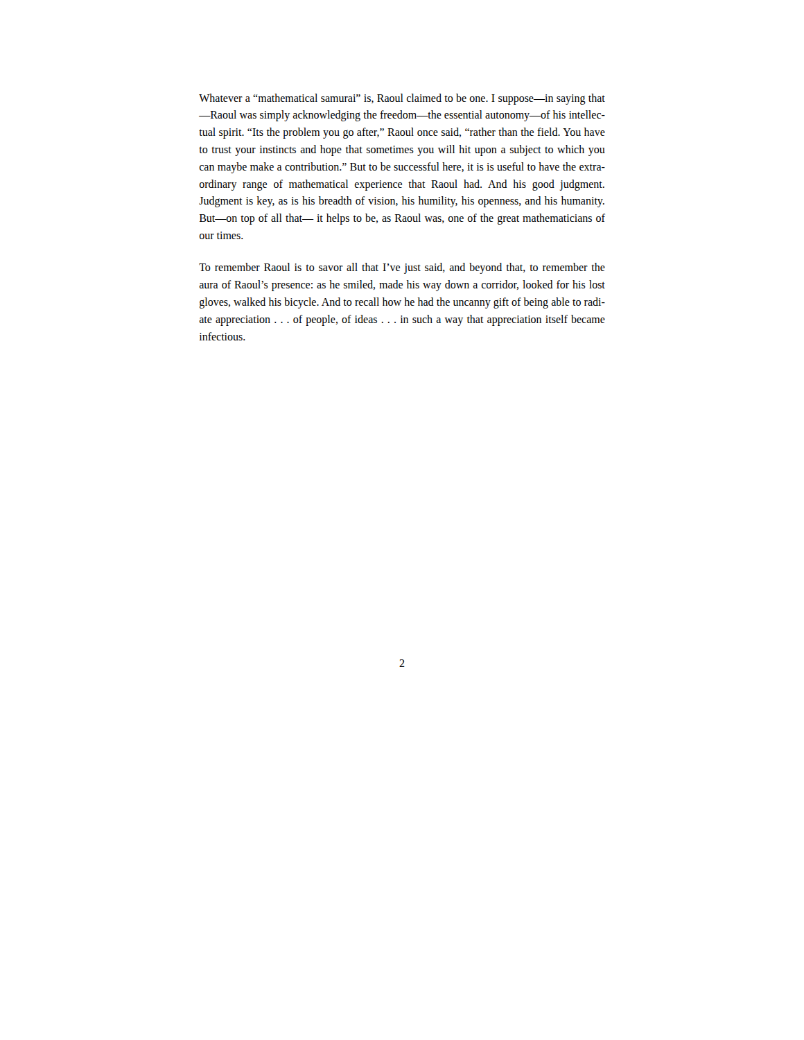Whatever a “mathematical samurai” is, Raoul claimed to be one. I suppose—in saying that—Raoul was simply acknowledging the freedom—the essential autonomy—of his intellectual spirit. “Its the problem you go after,” Raoul once said, “rather than the field. You have to trust your instincts and hope that sometimes you will hit upon a subject to which you can maybe make a contribution.” But to be successful here, it is is useful to have the extraordinary range of mathematical experience that Raoul had. And his good judgment. Judgment is key, as is his breadth of vision, his humility, his openness, and his humanity. But—on top of all that— it helps to be, as Raoul was, one of the great mathematicians of our times.
To remember Raoul is to savor all that I’ve just said, and beyond that, to remember the aura of Raoul’s presence: as he smiled, made his way down a corridor, looked for his lost gloves, walked his bicycle. And to recall how he had the uncanny gift of being able to radiate appreciation . . . of people, of ideas . . . in such a way that appreciation itself became infectious.
2